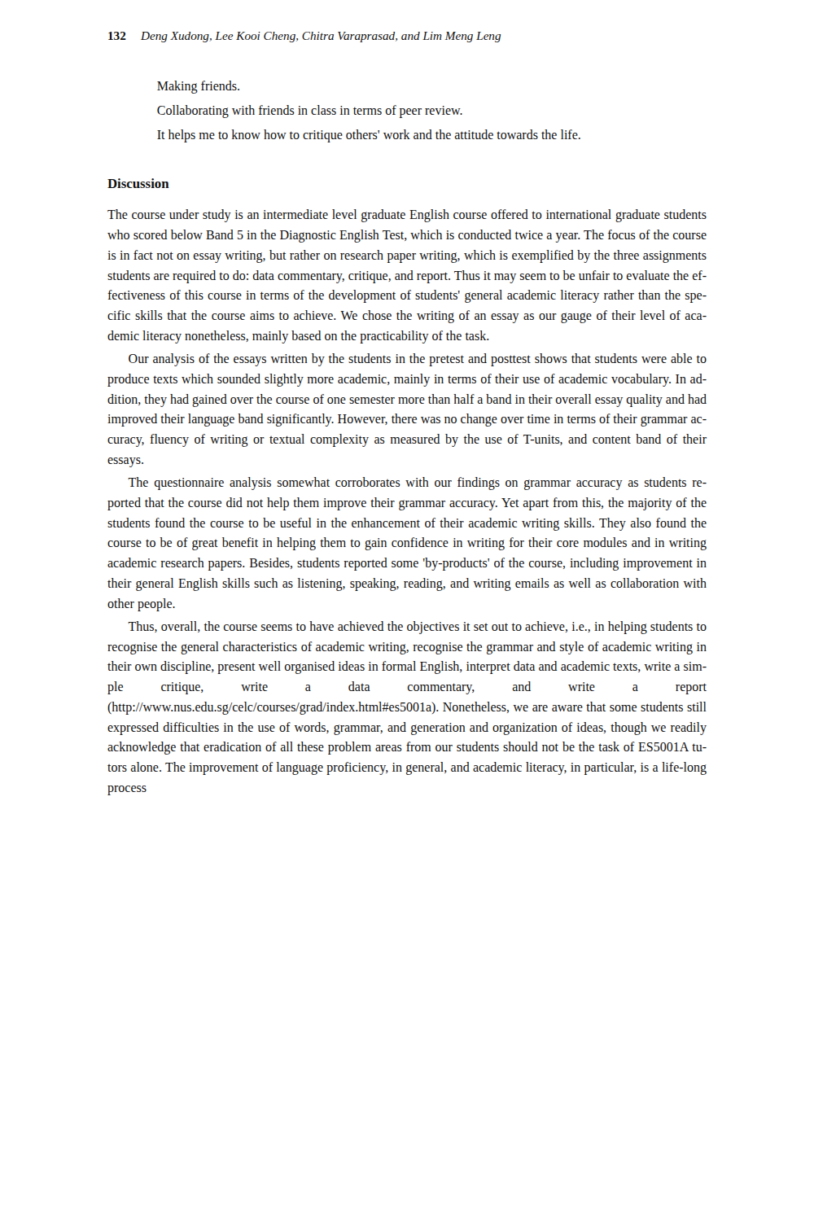132 Deng Xudong, Lee Kooi Cheng, Chitra Varaprasad, and Lim Meng Leng
Making friends.
Collaborating with friends in class in terms of peer review.
It helps me to know how to critique others' work and the attitude towards the life.
Discussion
The course under study is an intermediate level graduate English course offered to international graduate students who scored below Band 5 in the Diagnostic English Test, which is conducted twice a year. The focus of the course is in fact not on essay writing, but rather on research paper writing, which is exemplified by the three assignments students are required to do: data commentary, critique, and report. Thus it may seem to be unfair to evaluate the effectiveness of this course in terms of the development of students' general academic literacy rather than the specific skills that the course aims to achieve. We chose the writing of an essay as our gauge of their level of academic literacy nonetheless, mainly based on the practicability of the task.
Our analysis of the essays written by the students in the pretest and posttest shows that students were able to produce texts which sounded slightly more academic, mainly in terms of their use of academic vocabulary. In addition, they had gained over the course of one semester more than half a band in their overall essay quality and had improved their language band significantly. However, there was no change over time in terms of their grammar accuracy, fluency of writing or textual complexity as measured by the use of T-units, and content band of their essays.
The questionnaire analysis somewhat corroborates with our findings on grammar accuracy as students reported that the course did not help them improve their grammar accuracy. Yet apart from this, the majority of the students found the course to be useful in the enhancement of their academic writing skills. They also found the course to be of great benefit in helping them to gain confidence in writing for their core modules and in writing academic research papers. Besides, students reported some 'by-products' of the course, including improvement in their general English skills such as listening, speaking, reading, and writing emails as well as collaboration with other people.
Thus, overall, the course seems to have achieved the objectives it set out to achieve, i.e., in helping students to recognise the general characteristics of academic writing, recognise the grammar and style of academic writing in their own discipline, present well organised ideas in formal English, interpret data and academic texts, write a simple critique, write a data commentary, and write a report (http://www.nus.edu.sg/celc/courses/grad/index.html#es5001a). Nonetheless, we are aware that some students still expressed difficulties in the use of words, grammar, and generation and organization of ideas, though we readily acknowledge that eradication of all these problem areas from our students should not be the task of ES5001A tutors alone. The improvement of language proficiency, in general, and academic literacy, in particular, is a life-long process